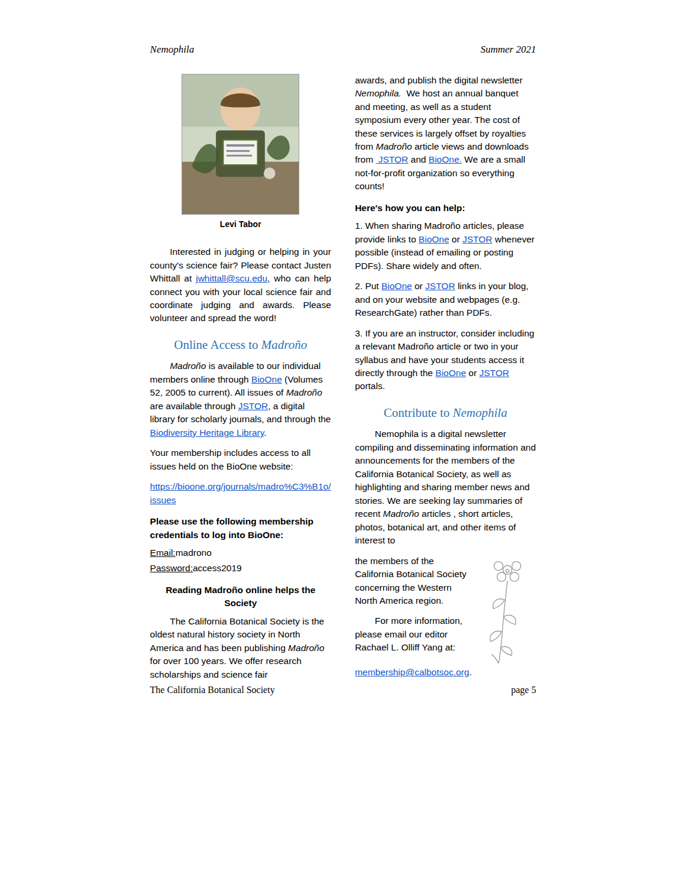Nemophila
Summer 2021
Levi Tabor
Interested in judging or helping in your county's science fair? Please contact Justen Whittall at jwhittall@scu.edu, who can help connect you with your local science fair and coordinate judging and awards. Please volunteer and spread the word!
Online Access to Madroño
Madroño is available to our individual members online through BioOne (Volumes 52, 2005 to current). All issues of Madroño are available through JSTOR, a digital library for scholarly journals, and through the Biodiversity Heritage Library.
Your membership includes access to all issues held on the BioOne website:
https://bioone.org/journals/madro%C3%B1o/issues
Please use the following membership credentials to log into BioOne:
Email: madrono
Password: access2019
Reading Madroño online helps the Society
The California Botanical Society is the oldest natural history society in North America and has been publishing Madroño for over 100 years. We offer research scholarships and science fair
awards, and publish the digital newsletter Nemophila. We host an annual banquet and meeting, as well as a student symposium every other year. The cost of these services is largely offset by royalties from Madroño article views and downloads from JSTOR and BioOne. We are a small not-for-profit organization so everything counts!
Here's how you can help:
1. When sharing Madroño articles, please provide links to BioOne or JSTOR whenever possible (instead of emailing or posting PDFs). Share widely and often.
2. Put BioOne or JSTOR links in your blog, and on your website and webpages (e.g. ResearchGate) rather than PDFs.
3. If you are an instructor, consider including a relevant Madroño article or two in your syllabus and have your students access it directly through the BioOne or JSTOR portals.
Contribute to Nemophila
Nemophila is a digital newsletter compiling and disseminating information and announcements for the members of the California Botanical Society, as well as highlighting and sharing member news and stories. We are seeking lay summaries of recent Madroño articles , short articles, photos, botanical art, and other items of interest to
the members of the California Botanical Society concerning the Western North America region.
For more information, please email our editor Rachael L. Olliff Yang at: membership@calbotsoc.org.
The California Botanical Society
page 5